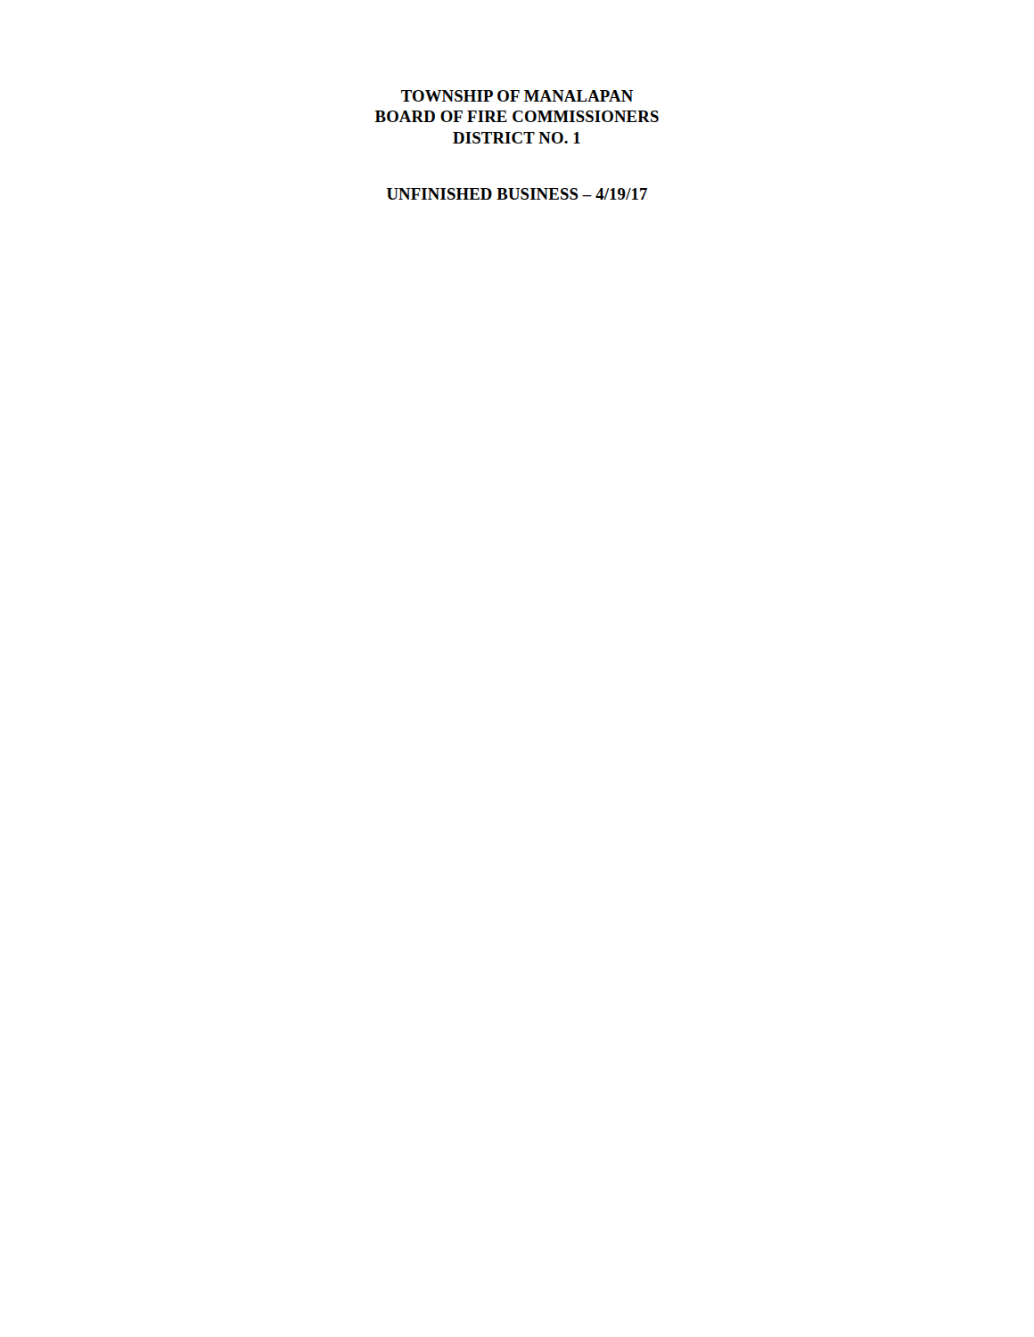TOWNSHIP OF MANALAPAN BOARD OF FIRE COMMISSIONERS DISTRICT NO. 1
UNFINISHED BUSINESS – 4/19/17